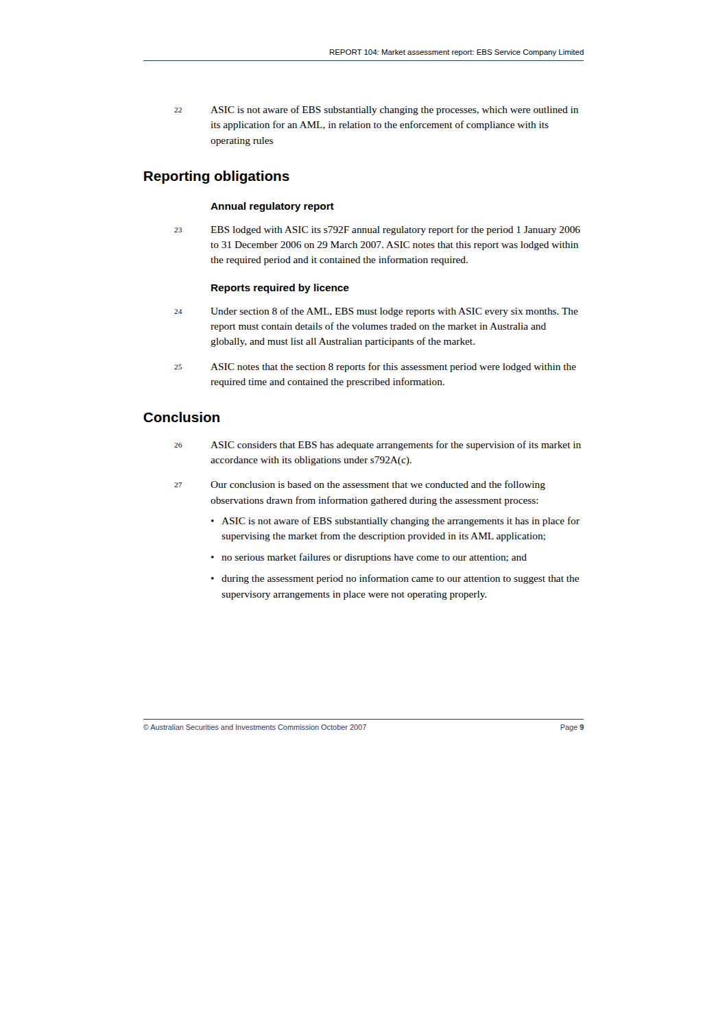REPORT 104: Market assessment report: EBS Service Company Limited
22
ASIC is not aware of EBS substantially changing the processes, which were outlined in its application for an AML, in relation to the enforcement of compliance with its operating rules
Reporting obligations
Annual regulatory report
23
EBS lodged with ASIC its s792F annual regulatory report for the period 1 January 2006 to 31 December 2006 on 29 March 2007. ASIC notes that this report was lodged within the required period and it contained the information required.
Reports required by licence
24
Under section 8 of the AML, EBS must lodge reports with ASIC every six months. The report must contain details of the volumes traded on the market in Australia and globally, and must list all Australian participants of the market.
25
ASIC notes that the section 8 reports for this assessment period were lodged within the required time and contained the prescribed information.
Conclusion
26
ASIC considers that EBS has adequate arrangements for the supervision of its market in accordance with its obligations under s792A(c).
27
Our conclusion is based on the assessment that we conducted and the following observations drawn from information gathered during the assessment process:
ASIC is not aware of EBS substantially changing the arrangements it has in place for supervising the market from the description provided in its AML application;
no serious market failures or disruptions have come to our attention; and
during the assessment period no information came to our attention to suggest that the supervisory arrangements in place were not operating properly.
© Australian Securities and Investments Commission October 2007
Page 9